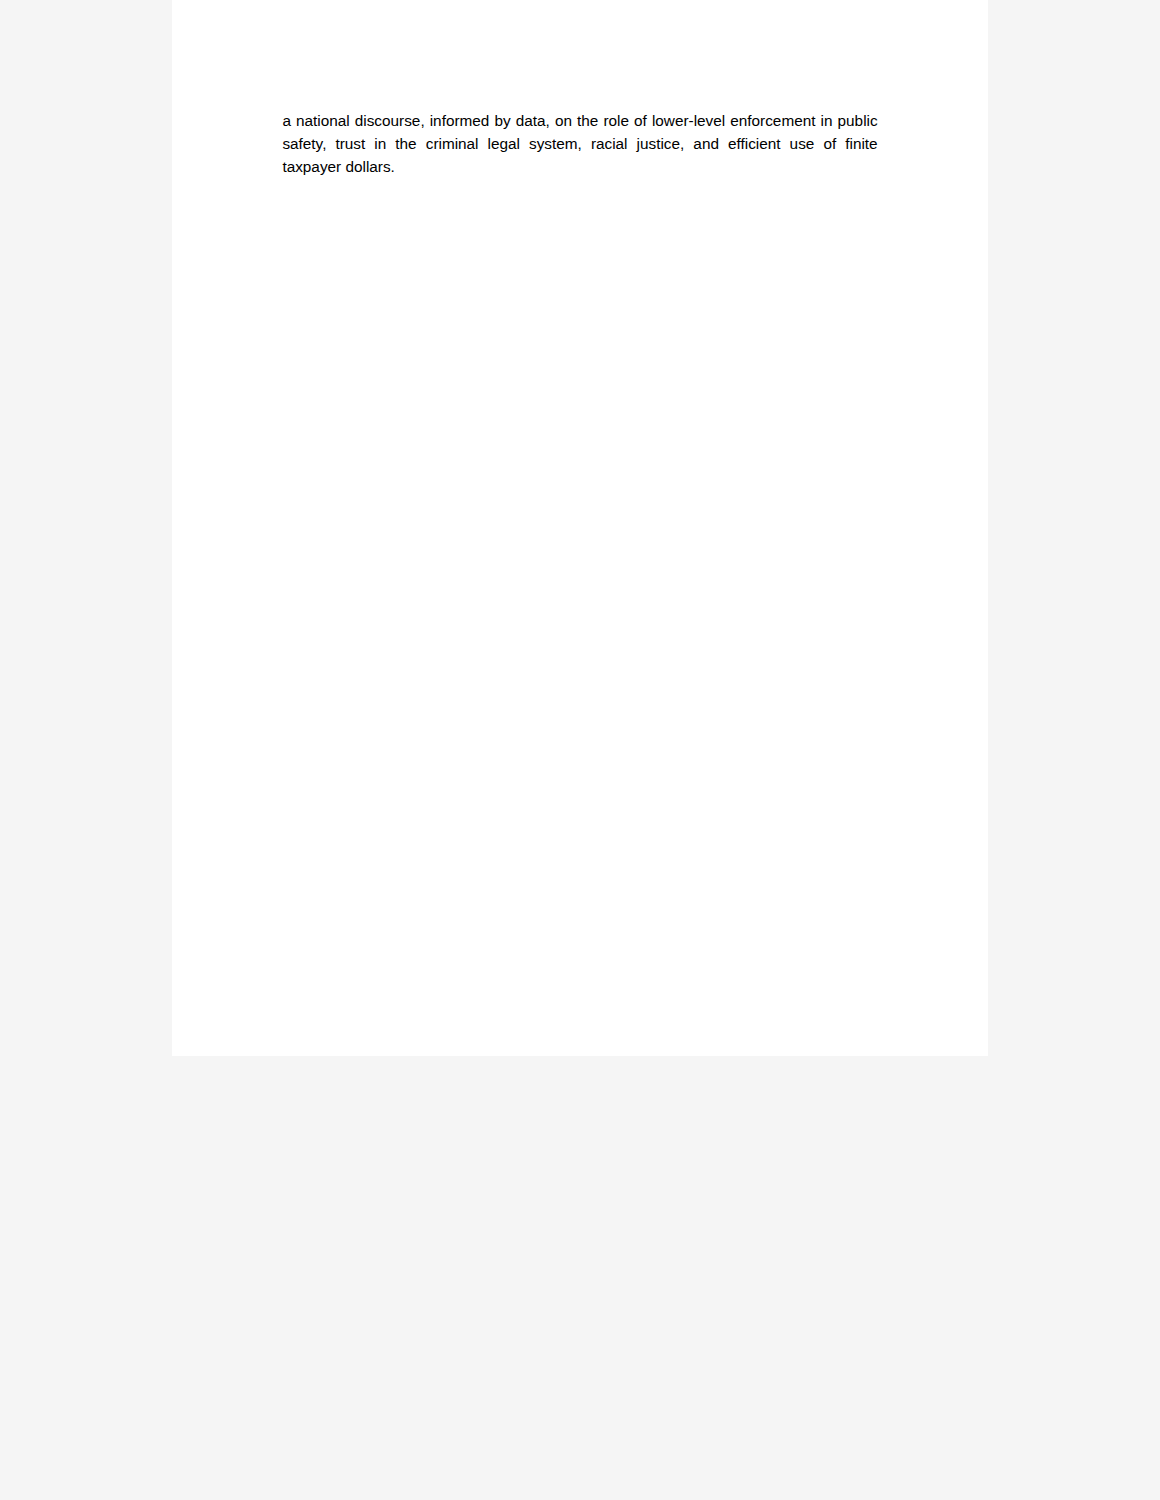a national discourse, informed by data, on the role of lower-level enforcement in public safety, trust in the criminal legal system, racial justice, and efficient use of finite taxpayer dollars.